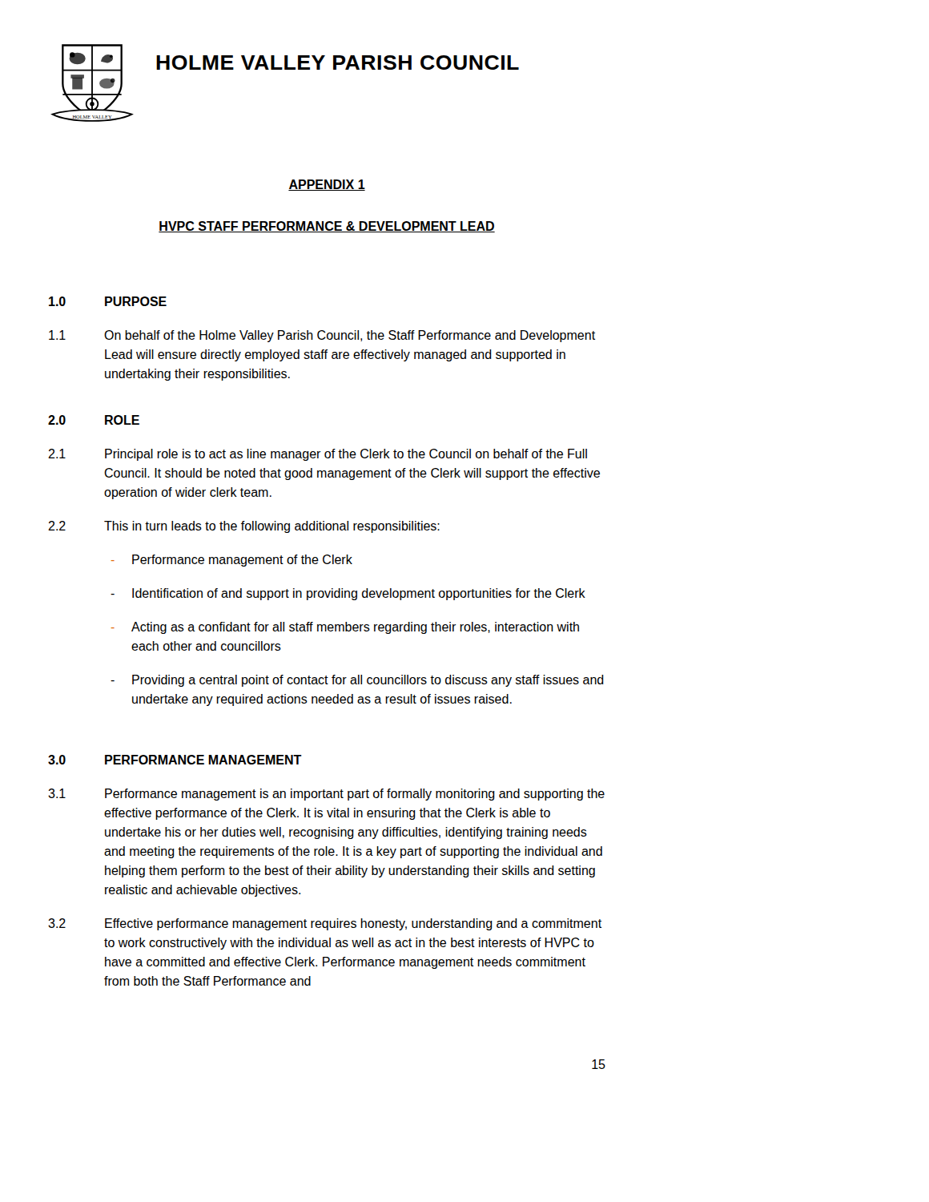HOLME VALLEY
HOLME VALLEY PARISH COUNCIL
APPENDIX 1
HVPC STAFF PERFORMANCE & DEVELOPMENT LEAD
1.0
PURPOSE
1.1
On behalf of the Holme Valley Parish Council, the Staff Performance and Development Lead will ensure directly employed staff are effectively managed and supported in undertaking their responsibilities.
2.0
ROLE
2.1
Principal role is to act as line manager of the Clerk to the Council on behalf of the Full Council. It should be noted that good management of the Clerk will support the effective operation of wider clerk team.
2.2
This in turn leads to the following additional responsibilities:
Performance management of the Clerk
Identification of and support in providing development opportunities for the Clerk
Acting as a confidant for all staff members regarding their roles, interaction with each other and councillors
Providing a central point of contact for all councillors to discuss any staff issues and undertake any required actions needed as a result of issues raised.
3.0
PERFORMANCE MANAGEMENT
3.1
Performance management is an important part of formally monitoring and supporting the effective performance of the Clerk. It is vital in ensuring that the Clerk is able to undertake his or her duties well, recognising any difficulties, identifying training needs and meeting the requirements of the role. It is a key part of supporting the individual and helping them perform to the best of their ability by understanding their skills and setting realistic and achievable objectives.
3.2
Effective performance management requires honesty, understanding and a commitment to work constructively with the individual as well as act in the best interests of HVPC to have a committed and effective Clerk. Performance management needs commitment from both the Staff Performance and
15